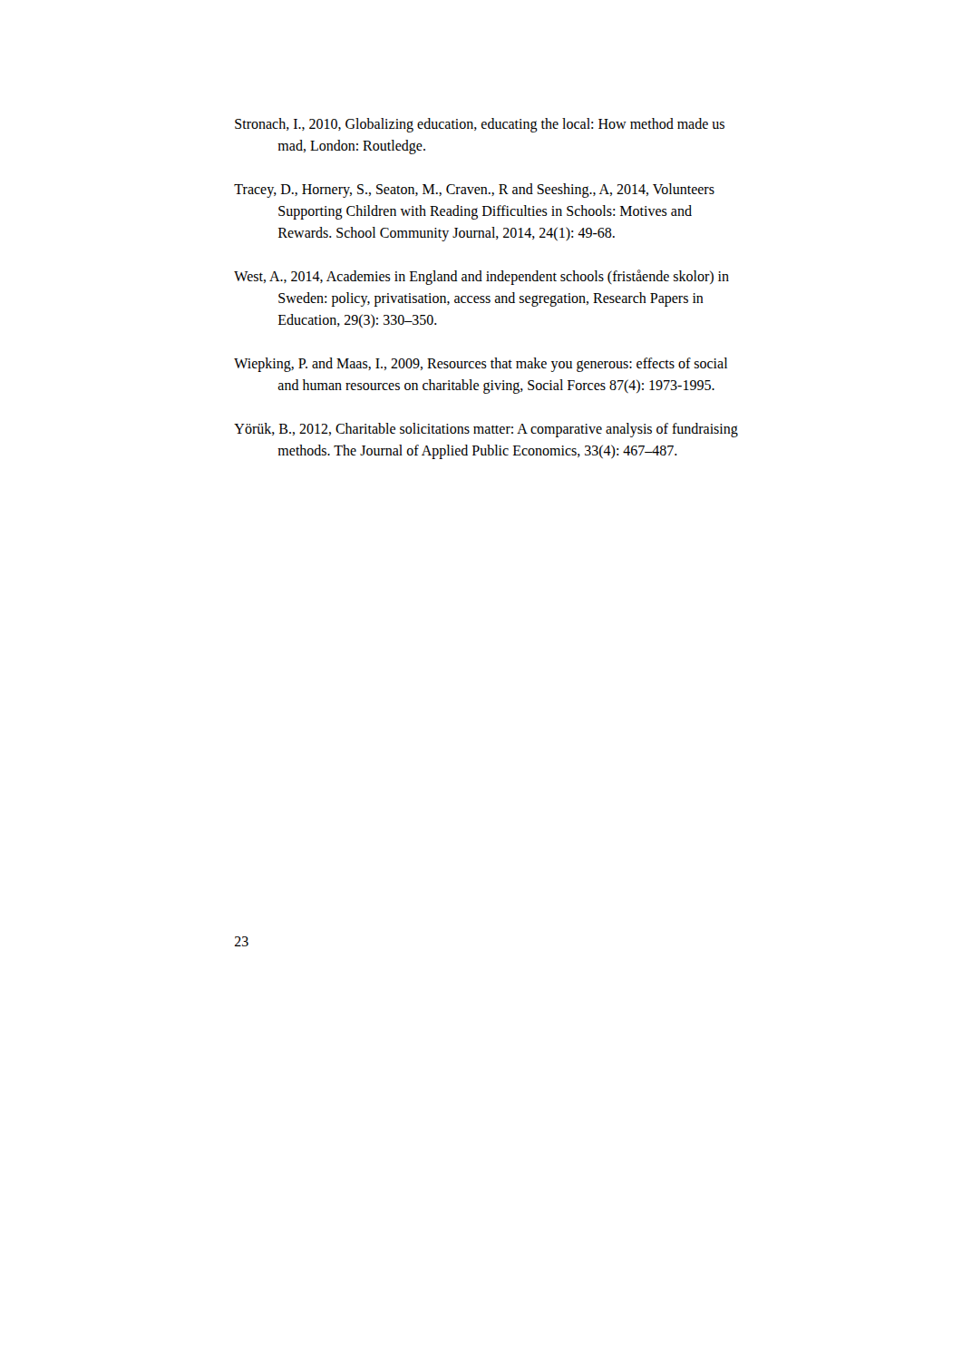Stronach, I., 2010, Globalizing education, educating the local: How method made us mad, London: Routledge.
Tracey, D., Hornery, S., Seaton, M., Craven., R and Seeshing., A, 2014, Volunteers Supporting Children with Reading Difficulties in Schools: Motives and Rewards. School Community Journal, 2014, 24(1): 49-68.
West, A., 2014, Academies in England and independent schools (fristående skolor) in Sweden: policy, privatisation, access and segregation, Research Papers in Education, 29(3): 330–350.
Wiepking, P. and Maas, I., 2009, Resources that make you generous: effects of social and human resources on charitable giving, Social Forces 87(4): 1973-1995.
Yörük, B., 2012, Charitable solicitations matter: A comparative analysis of fundraising methods. The Journal of Applied Public Economics, 33(4): 467–487.
23